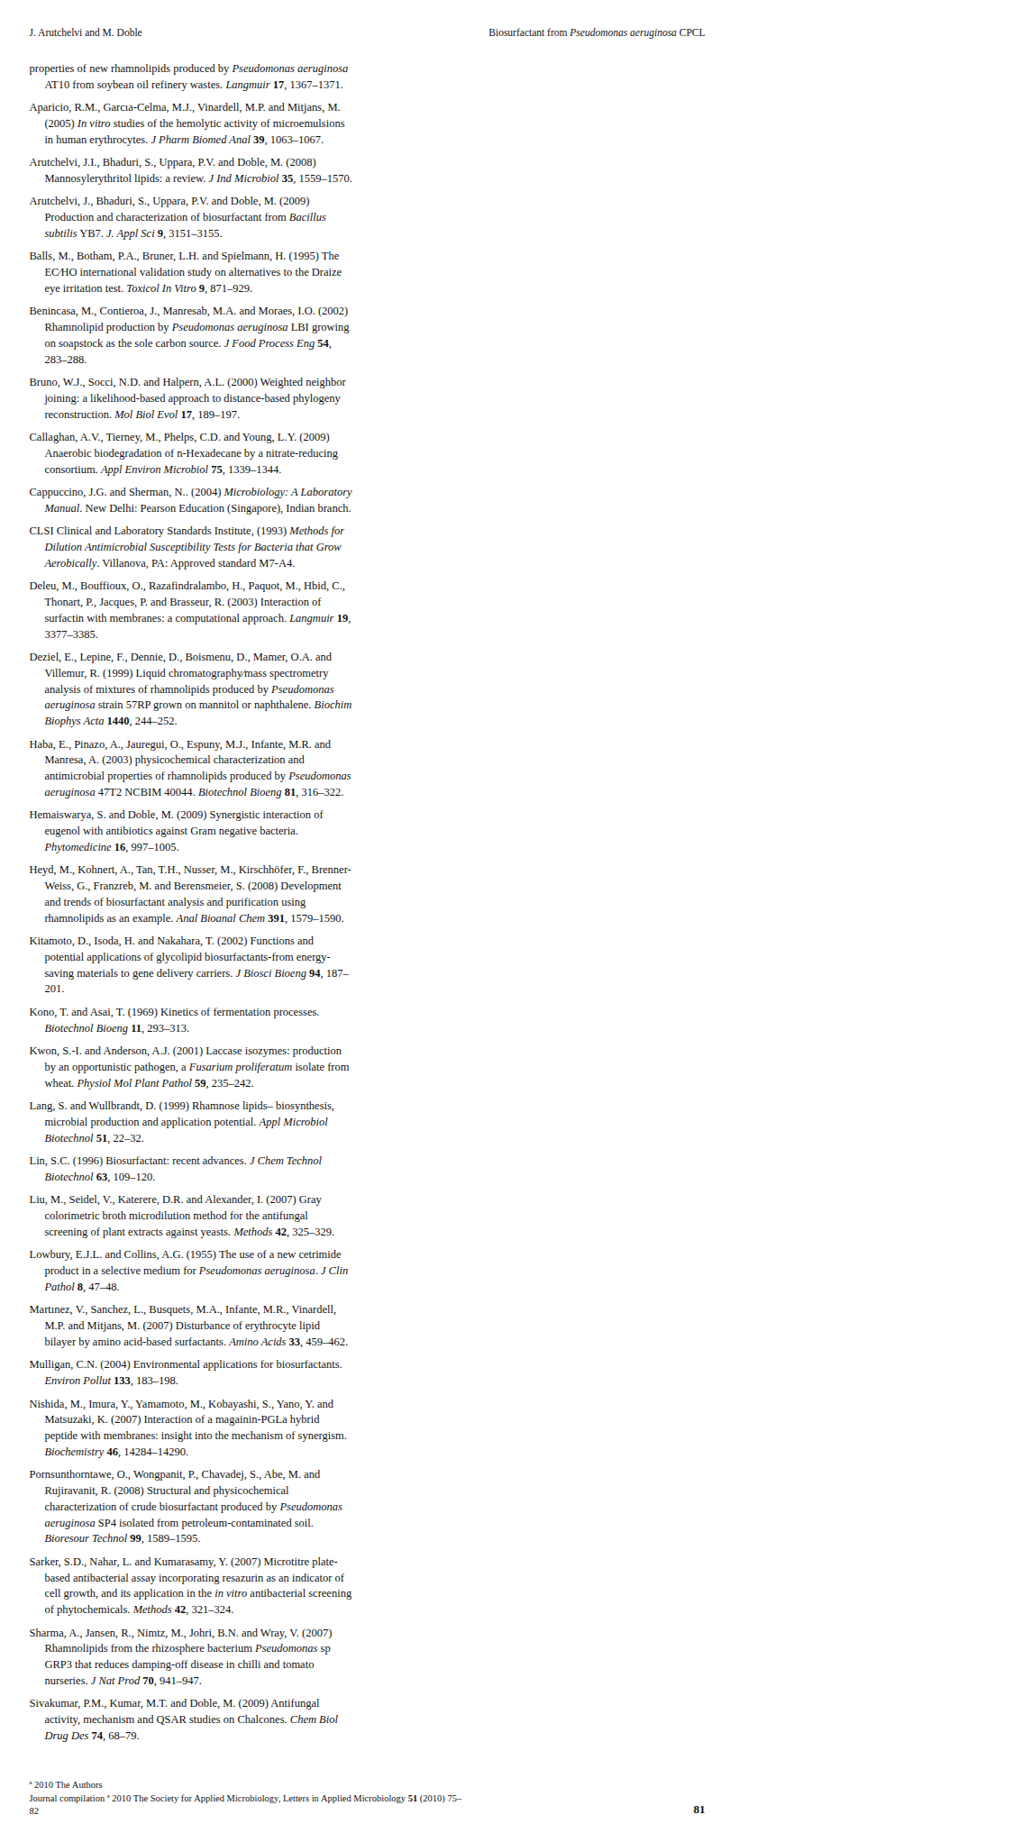J. Arutchelvi and M. Doble
Biosurfactant from Pseudomonas aeruginosa CPCL
properties of new rhamnolipids produced by Pseudomonas aeruginosa AT10 from soybean oil refinery wastes. Langmuir 17, 1367–1371.
Aparicio, R.M., Garcıa-Celma, M.J., Vinardell, M.P. and Mitjans, M. (2005) In vitro studies of the hemolytic activity of microemulsions in human erythrocytes. J Pharm Biomed Anal 39, 1063–1067.
Arutchelvi, J.I., Bhaduri, S., Uppara, P.V. and Doble, M. (2008) Mannosylerythritol lipids: a review. J Ind Microbiol 35, 1559–1570.
Arutchelvi, J., Bhaduri, S., Uppara, P.V. and Doble, M. (2009) Production and characterization of biosurfactant from Bacillus subtilis YB7. J. Appl Sci 9, 3151–3155.
Balls, M., Botham, P.A., Bruner, L.H. and Spielmann, H. (1995) The EC⁄HO international validation study on alternatives to the Draize eye irritation test. Toxicol In Vitro 9, 871–929.
Benincasa, M., Contieroa, J., Manresab, M.A. and Moraes, I.O. (2002) Rhamnolipid production by Pseudomonas aeruginosa LBI growing on soapstock as the sole carbon source. J Food Process Eng 54, 283–288.
Bruno, W.J., Socci, N.D. and Halpern, A.L. (2000) Weighted neighbor joining: a likelihood-based approach to distance-based phylogeny reconstruction. Mol Biol Evol 17, 189–197.
Callaghan, A.V., Tierney, M., Phelps, C.D. and Young, L.Y. (2009) Anaerobic biodegradation of n-Hexadecane by a nitrate-reducing consortium. Appl Environ Microbiol 75, 1339–1344.
Cappuccino, J.G. and Sherman, N.. (2004) Microbiology: A Laboratory Manual. New Delhi: Pearson Education (Singapore), Indian branch.
CLSI Clinical and Laboratory Standards Institute, (1993) Methods for Dilution Antimicrobial Susceptibility Tests for Bacteria that Grow Aerobically. Villanova, PA: Approved standard M7-A4.
Deleu, M., Bouffioux, O., Razafindralambo, H., Paquot, M., Hbid, C., Thonart, P., Jacques, P. and Brasseur, R. (2003) Interaction of surfactin with membranes: a computational approach. Langmuir 19, 3377–3385.
Deziel, E., Lepine, F., Dennie, D., Boismenu, D., Mamer, O.A. and Villemur, R. (1999) Liquid chromatography⁄mass spectrometry analysis of mixtures of rhamnolipids produced by Pseudomonas aeruginosa strain 57RP grown on mannitol or naphthalene. Biochim Biophys Acta 1440, 244–252.
Haba, E., Pinazo, A., Jauregui, O., Espuny, M.J., Infante, M.R. and Manresa, A. (2003) physicochemical characterization and antimicrobial properties of rhamnolipids produced by Pseudomonas aeruginosa 47T2 NCBIM 40044. Biotechnol Bioeng 81, 316–322.
Hemaiswarya, S. and Doble, M. (2009) Synergistic interaction of eugenol with antibiotics against Gram negative bacteria. Phytomedicine 16, 997–1005.
Heyd, M., Kohnert, A., Tan, T.H., Nusser, M., Kirschhöfer, F., Brenner-Weiss, G., Franzreb, M. and Berensmeier, S. (2008) Development and trends of biosurfactant analysis and purification using rhamnolipids as an example. Anal Bioanal Chem 391, 1579–1590.
Kitamoto, D., Isoda, H. and Nakahara, T. (2002) Functions and potential applications of glycolipid biosurfactants-from energy-saving materials to gene delivery carriers. J Biosci Bioeng 94, 187–201.
Kono, T. and Asai, T. (1969) Kinetics of fermentation processes. Biotechnol Bioeng 11, 293–313.
Kwon, S.-I. and Anderson, A.J. (2001) Laccase isozymes: production by an opportunistic pathogen, a Fusarium proliferatum isolate from wheat. Physiol Mol Plant Pathol 59, 235–242.
Lang, S. and Wullbrandt, D. (1999) Rhamnose lipids– biosynthesis, microbial production and application potential. Appl Microbiol Biotechnol 51, 22–32.
Lin, S.C. (1996) Biosurfactant: recent advances. J Chem Technol Biotechnol 63, 109–120.
Liu, M., Seidel, V., Katerere, D.R. and Alexander, I. (2007) Gray colorimetric broth microdilution method for the antifungal screening of plant extracts against yeasts. Methods 42, 325–329.
Lowbury, E.J.L. and Collins, A.G. (1955) The use of a new cetrimide product in a selective medium for Pseudomonas aeruginosa. J Clin Pathol 8, 47–48.
Martınez, V., Sanchez, L., Busquets, M.A., Infante, M.R., Vinardell, M.P. and Mitjans, M. (2007) Disturbance of erythrocyte lipid bilayer by amino acid-based surfactants. Amino Acids 33, 459–462.
Mulligan, C.N. (2004) Environmental applications for biosurfactants. Environ Pollut 133, 183–198.
Nishida, M., Imura, Y., Yamamoto, M., Kobayashi, S., Yano, Y. and Matsuzaki, K. (2007) Interaction of a magainin-PGLa hybrid peptide with membranes: insight into the mechanism of synergism. Biochemistry 46, 14284–14290.
Pornsunthorntawe, O., Wongpanit, P., Chavadej, S., Abe, M. and Rujiravanit, R. (2008) Structural and physicochemical characterization of crude biosurfactant produced by Pseudomonas aeruginosa SP4 isolated from petroleum-contaminated soil. Bioresour Technol 99, 1589–1595.
Sarker, S.D., Nahar, L. and Kumarasamy, Y. (2007) Microtitre plate-based antibacterial assay incorporating resazurin as an indicator of cell growth, and its application in the in vitro antibacterial screening of phytochemicals. Methods 42, 321–324.
Sharma, A., Jansen, R., Nimtz, M., Johri, B.N. and Wray, V. (2007) Rhamnolipids from the rhizosphere bacterium Pseudomonas sp GRP3 that reduces damping-off disease in chilli and tomato nurseries. J Nat Prod 70, 941–947.
Sivakumar, P.M., Kumar, M.T. and Doble, M. (2009) Antifungal activity, mechanism and QSAR studies on Chalcones. Chem Biol Drug Des 74, 68–79.
ª 2010 The Authors
Journal compilation ª 2010 The Society for Applied Microbiology, Letters in Applied Microbiology 51 (2010) 75–82
81